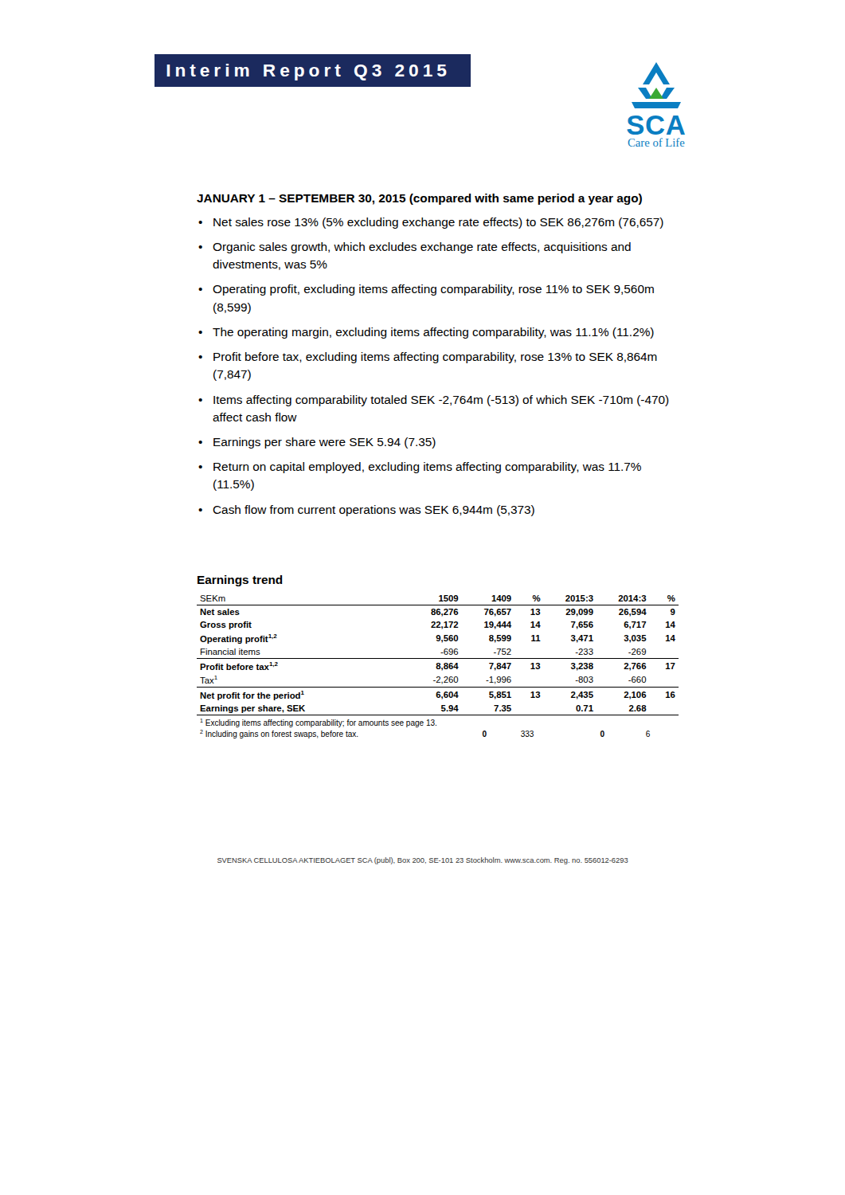Interim Report Q3 2015
SCA
Care of Life
JANUARY 1 – SEPTEMBER 30, 2015 (compared with same period a year ago)
Net sales rose 13% (5% excluding exchange rate effects) to SEK 86,276m (76,657)
Organic sales growth, which excludes exchange rate effects, acquisitions and divestments, was 5%
Operating profit, excluding items affecting comparability, rose 11% to SEK 9,560m (8,599)
The operating margin, excluding items affecting comparability, was 11.1% (11.2%)
Profit before tax, excluding items affecting comparability, rose 13% to SEK 8,864m (7,847)
Items affecting comparability totaled SEK -2,764m (-513) of which SEK -710m (-470) affect cash flow
Earnings per share were SEK 5.94 (7.35)
Return on capital employed, excluding items affecting comparability, was 11.7% (11.5%)
Cash flow from current operations was SEK 6,944m (5,373)
Earnings trend
| SEKm | 1509 | 1409 | % | 2015:3 | 2014:3 | % |
| --- | --- | --- | --- | --- | --- | --- |
| Net sales | 86,276 | 76,657 | 13 | 29,099 | 26,594 | 9 |
| Gross profit | 22,172 | 19,444 | 14 | 7,656 | 6,717 | 14 |
| Operating profit 1,2 | 9,560 | 8,599 | 11 | 3,471 | 3,035 | 14 |
| Financial items | -696 | -752 | | -233 | -269 | |
| Profit before tax 1,2 | 8,864 | 7,847 | 13 | 3,238 | 2,766 | 17 |
| Tax 1 | -2,260 | -1,996 | | -803 | -660 | |
| Net profit for the period 1 | 6,604 | 5,851 | 13 | 2,435 | 2,106 | 16 |
| Earnings per share, SEK | 5.94 | 7.35 | | 0.71 | 2.68 | |
| 1 Excluding items affecting comparability; for amounts see page 13. | | | | | | |
| 2 Including gains on forest swaps, before tax. | 0 | 333 | | 0 | 6 | |
SVENSKA CELLULOSA AKTIEBOLAGET SCA (publ), Box 200, SE-101 23 Stockholm. www.sca.com. Reg. no. 556012-6293